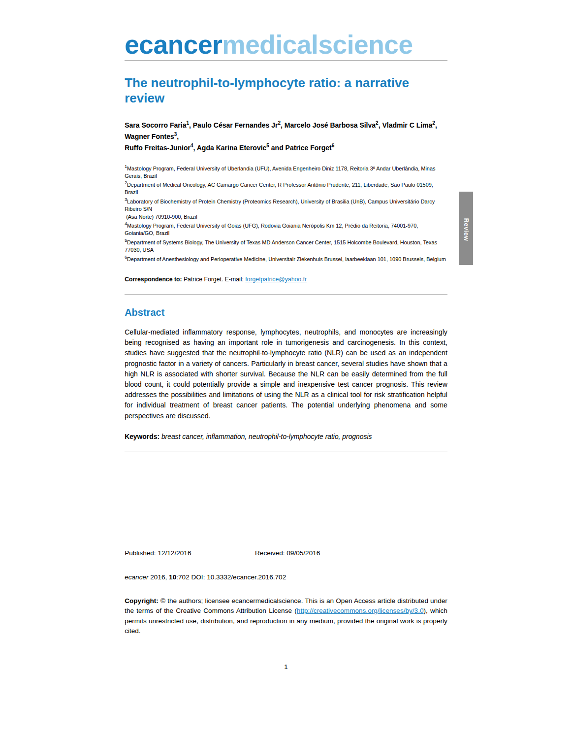ecancer medicalscience
The neutrophil-to-lymphocyte ratio: a narrative review
Sara Socorro Faria1, Paulo César Fernandes Jr2, Marcelo José Barbosa Silva2, Vladmir C Lima2, Wagner Fontes3,
Ruffo Freitas-Junior4, Agda Karina Eterovic5 and Patrice Forget6
1Mastology Program, Federal University of Uberlandia (UFU), Avenida Engenheiro Diniz 1178, Reitoria 3º Andar Uberlândia, Minas Gerais, Brazil
2Department of Medical Oncology, AC Camargo Cancer Center, R Professor Antônio Prudente, 211, Liberdade, São Paulo 01509, Brazil
3Laboratory of Biochemistry of Protein Chemistry (Proteomics Research), University of Brasilia (UnB), Campus Universitário Darcy Ribeiro S/N
(Asa Norte) 70910-900, Brazil
4Mastology Program, Federal University of Goias (UFG), Rodovia Goiania Nerópolis Km 12, Prédio da Reitoria, 74001-970, Goiania/GO, Brazil
5Department of Systems Biology, The University of Texas MD Anderson Cancer Center, 1515 Holcombe Boulevard, Houston, Texas 77030, USA
6Department of Anesthesiology and Perioperative Medicine, Universitair Ziekenhuis Brussel, laarbeeklaan 101, 1090 Brussels, Belgium
Correspondence to: Patrice Forget. E-mail: forgetpatrice@yahoo.fr
Abstract
Cellular-mediated inflammatory response, lymphocytes, neutrophils, and monocytes are increasingly being recognised as having an important role in tumorigenesis and carcinogenesis. In this context, studies have suggested that the neutrophil-to-lymphocyte ratio (NLR) can be used as an independent prognostic factor in a variety of cancers. Particularly in breast cancer, several studies have shown that a high NLR is associated with shorter survival. Because the NLR can be easily determined from the full blood count, it could potentially provide a simple and inexpensive test cancer prognosis. This review addresses the possibilities and limitations of using the NLR as a clinical tool for risk stratification helpful for individual treatment of breast cancer patients. The potential underlying phenomena and some perspectives are discussed.
Keywords: breast cancer, inflammation, neutrophil-to-lymphocyte ratio, prognosis
Review
Published: 12/12/2016
Received: 09/05/2016
ecancer 2016, 10:702 DOI: 10.3332/ecancer.2016.702
Copyright: © the authors; licensee ecancermedicalscience. This is an Open Access article distributed under the terms of the Creative Commons Attribution License (http://creativecommons.org/licenses/by/3.0), which permits unrestricted use, distribution, and reproduction in any medium, provided the original work is properly cited.
1